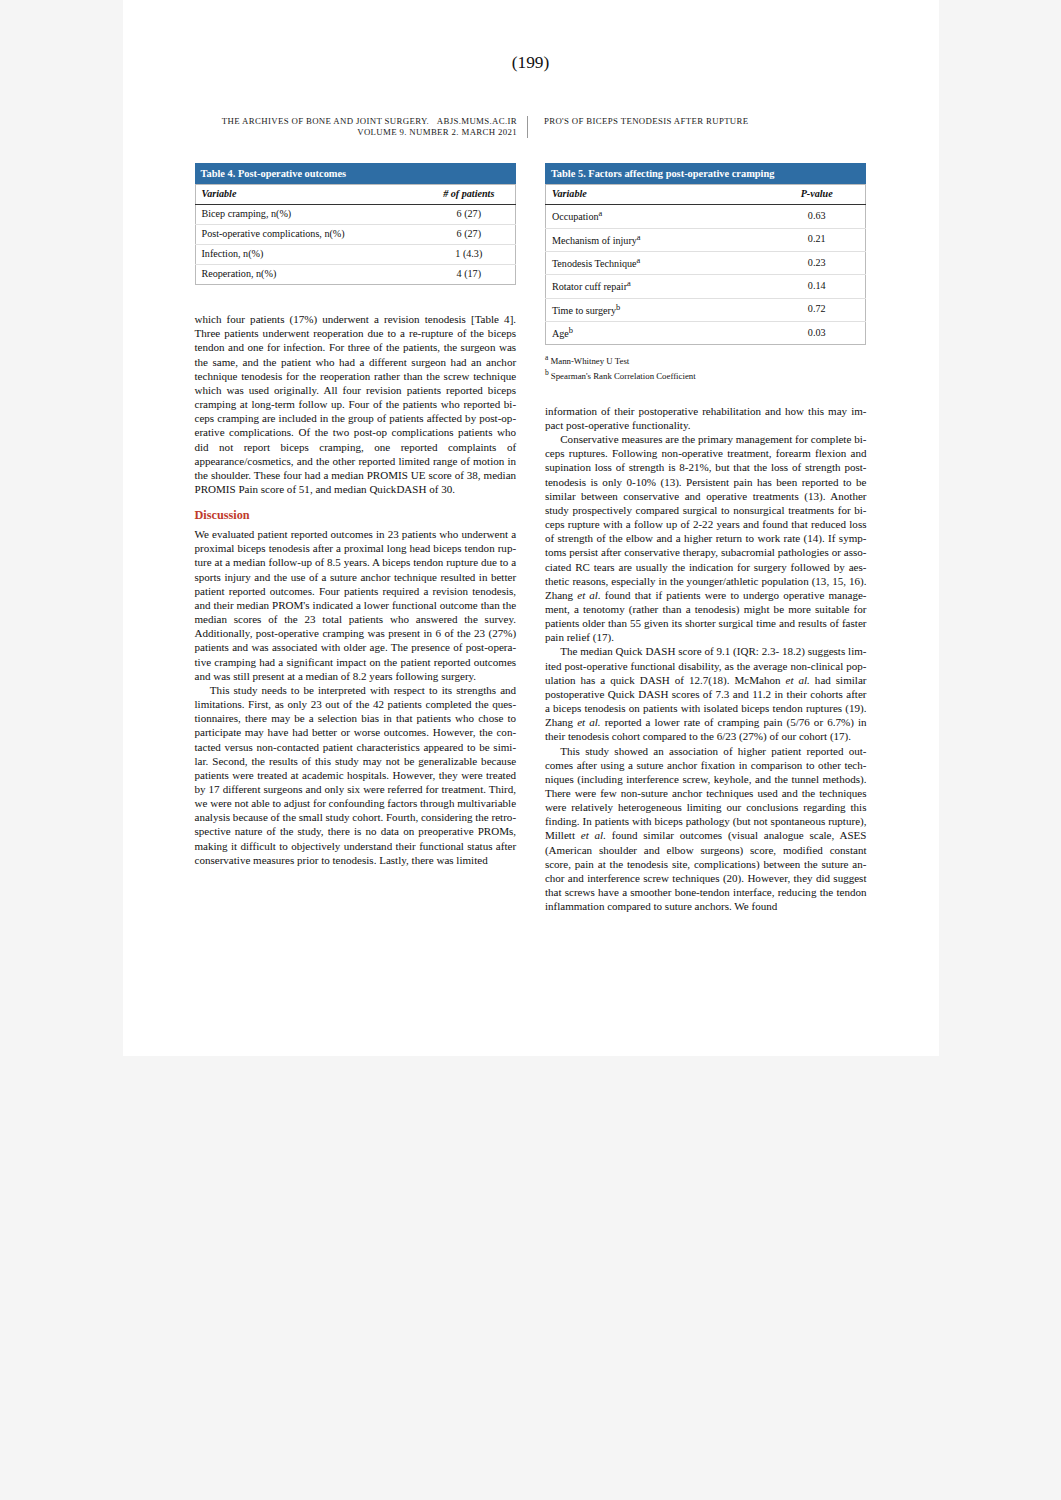(199)
The Archives of Bone and Joint Surgery. abjs.mums.ac.ir
Volume 9. Number 2. March 2021
Pro's of Biceps Tenodesis After Rupture
Table 4. Post-operative outcomes
| Variable | # of patients |
| --- | --- |
| Bicep cramping, n(%) | 6 (27) |
| Post-operative complications, n(%) | 6 (27) |
| Infection, n(%) | 1 (4.3) |
| Reoperation, n(%) | 4 (17) |
which four patients (17%) underwent a revision tenodesis [Table 4]. Three patients underwent reoperation due to a re-rupture of the biceps tendon and one for infection. For three of the patients, the surgeon was the same, and the patient who had a different surgeon had an anchor technique tenodesis for the reoperation rather than the screw technique which was used originally. All four revision patients reported biceps cramping at long-term follow up. Four of the patients who reported biceps cramping are included in the group of patients affected by post-operative complications. Of the two post-op complications patients who did not report biceps cramping, one reported complaints of appearance/cosmetics, and the other reported limited range of motion in the shoulder. These four had a median PROMIS UE score of 38, median PROMIS Pain score of 51, and median QuickDASH of 30.
Discussion
We evaluated patient reported outcomes in 23 patients who underwent a proximal biceps tenodesis after a proximal long head biceps tendon rupture at a median follow-up of 8.5 years. A biceps tendon rupture due to a sports injury and the use of a suture anchor technique resulted in better patient reported outcomes. Four patients required a revision tenodesis, and their median PROM's indicated a lower functional outcome than the median scores of the 23 total patients who answered the survey. Additionally, post-operative cramping was present in 6 of the 23 (27%) patients and was associated with older age. The presence of post-operative cramping had a significant impact on the patient reported outcomes and was still present at a median of 8.2 years following surgery.
This study needs to be interpreted with respect to its strengths and limitations. First, as only 23 out of the 42 patients completed the questionnaires, there may be a selection bias in that patients who chose to participate may have had better or worse outcomes. However, the contacted versus non-contacted patient characteristics appeared to be similar. Second, the results of this study may not be generalizable because patients were treated at academic hospitals. However, they were treated by 17 different surgeons and only six were referred for treatment. Third, we were not able to adjust for confounding factors through multivariable analysis because of the small study cohort. Fourth, considering the retrospective nature of the study, there is no data on preoperative PROMs, making it difficult to objectively understand their functional status after conservative measures prior to tenodesis. Lastly, there was limited
Table 5. Factors affecting post-operative cramping
| Variable | P-value |
| --- | --- |
| Occupation a | 0.63 |
| Mechanism of injury a | 0.21 |
| Tenodesis Technique a | 0.23 |
| Rotator cuff repair a | 0.14 |
| Time to surgery b | 0.72 |
| Age b | 0.03 |
a Mann-Whitney U Test
b Spearman's Rank Correlation Coefficient
information of their postoperative rehabilitation and how this may impact post-operative functionality.
Conservative measures are the primary management for complete biceps ruptures. Following non-operative treatment, forearm flexion and supination loss of strength is 8-21%, but that the loss of strength post-tenodesis is only 0-10% (13). Persistent pain has been reported to be similar between conservative and operative treatments (13). Another study prospectively compared surgical to nonsurgical treatments for biceps rupture with a follow up of 2-22 years and found that reduced loss of strength of the elbow and a higher return to work rate (14). If symptoms persist after conservative therapy, subacromial pathologies or associated RC tears are usually the indication for surgery followed by aesthetic reasons, especially in the younger/athletic population (13, 15, 16). Zhang et al. found that if patients were to undergo operative management, a tenotomy (rather than a tenodesis) might be more suitable for patients older than 55 given its shorter surgical time and results of faster pain relief (17).
The median Quick DASH score of 9.1 (IQR: 2.3- 18.2) suggests limited post-operative functional disability, as the average non-clinical population has a quick DASH of 12.7(18). McMahon et al. had similar postoperative Quick DASH scores of 7.3 and 11.2 in their cohorts after a biceps tenodesis on patients with isolated biceps tendon ruptures (19). Zhang et al. reported a lower rate of cramping pain (5/76 or 6.7%) in their tenodesis cohort compared to the 6/23 (27%) of our cohort (17).
This study showed an association of higher patient reported outcomes after using a suture anchor fixation in comparison to other techniques (including interference screw, keyhole, and the tunnel methods). There were few non-suture anchor techniques used and the techniques were relatively heterogeneous limiting our conclusions regarding this finding. In patients with biceps pathology (but not spontaneous rupture), Millett et al. found similar outcomes (visual analogue scale, ASES (American shoulder and elbow surgeons) score, modified constant score, pain at the tenodesis site, complications) between the suture anchor and interference screw techniques (20). However, they did suggest that screws have a smoother bone-tendon interface, reducing the tendon inflammation compared to suture anchors. We found